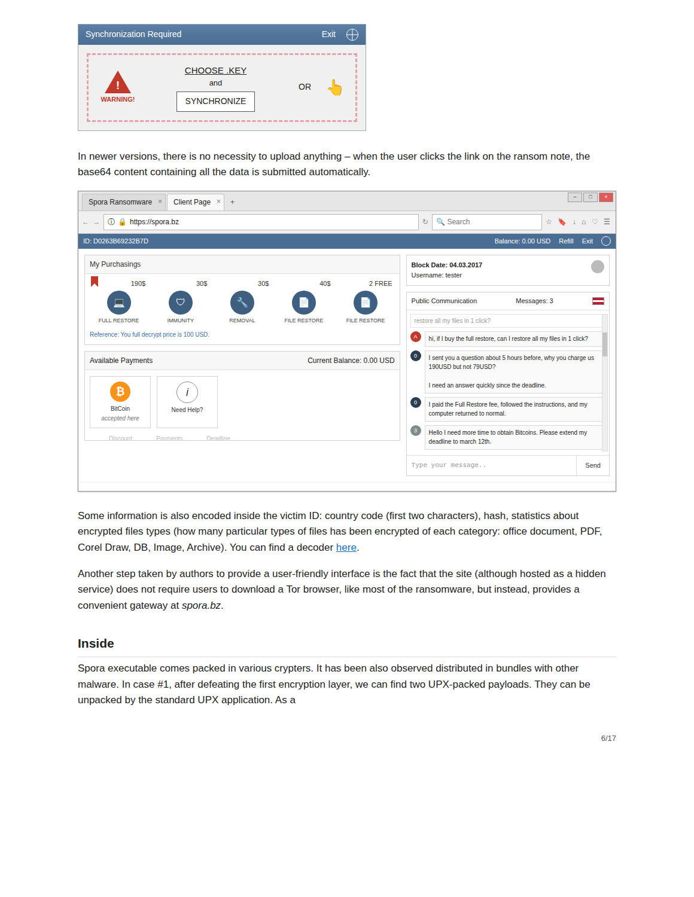Synchronization Required Exit
!
WARNING!
CHOOSE .KEY
and
SYNCHRONIZE
OR
👆
In newer versions, there is no necessity to upload anything – when the user clicks the link on the ransom note, the base64 content containing all the data is submitted automatically.
Spora Ransomware ×
Client Page ×
+
–□×
← →
ⓘ 🔒 https://spora.bz
↻
🔍 Search
☆ 🔖 ↓ ⌂ ♡ ☰
ID: D0263B69232B7D Balance: 0.00 USD Refill Exit
My Purchasings
190$
💻
FULL RESTORE
30$
🛡
IMMUNITY
30$
🔧
REMOVAL
40$
📄
FILE RESTORE
2 FREE
📄
FILE RESTORE
Reference: You full decrypt price is 100 USD.
Available Payments Current Balance: 0.00 USD
₿
BitCoin
accepted here
i
Need Help?
Discount Payments Deadline
Block Date: 04.03.2017
Username: tester
Public Communication Messages: 3
restore all my files in 1 click?
A
hi, if I buy the full restore, can I restore all my files in 1 click?
0
I sent you a question about 5 hours before, why you charge us 190USD but not 79USD?
I need an answer quickly since the deadline.
0
I paid the Full Restore fee, followed the instructions, and my computer returned to normal.
3
Hello I need more time to obtain Bitcoins. Please extend my deadline to march 12th.
Type your message..
Send
Some information is also encoded inside the victim ID: country code (first two characters), hash, statistics about encrypted files types (how many particular types of files has been encrypted of each category: office document, PDF, Corel Draw, DB, Image, Archive). You can find a decoder here.
Another step taken by authors to provide a user-friendly interface is the fact that the site (although hosted as a hidden service) does not require users to download a Tor browser, like most of the ransomware, but instead, provides a convenient gateway at spora.bz.
Inside
Spora executable comes packed in various crypters. It has been also observed distributed in bundles with other malware. In case #1, after defeating the first encryption layer, we can find two UPX-packed payloads. They can be unpacked by the standard UPX application. As a
6/17